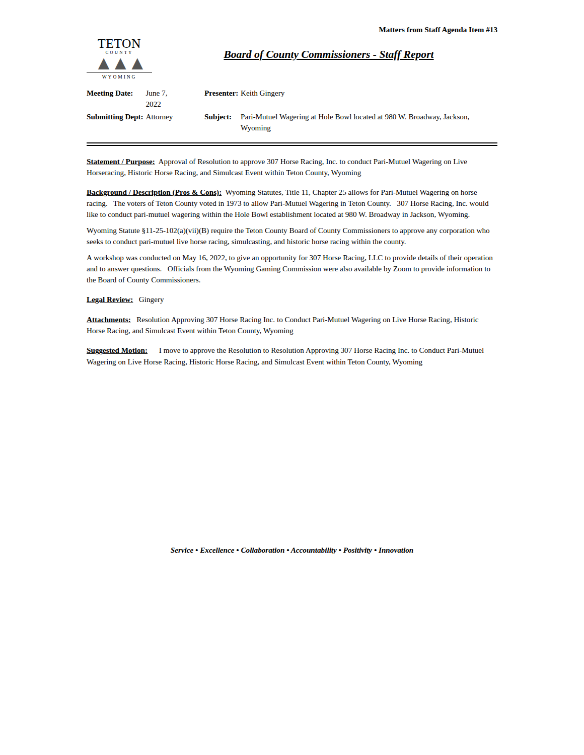Matters from Staff Agenda Item #13
TETON
COUNTY
▲▲▲
WYOMING
Board of County Commissioners - Staff Report
| Meeting Date: | June 7, 2022 | Presenter: | Keith Gingery |
| Submitting Dept: | Attorney | Subject: | Pari-Mutuel Wagering at Hole Bowl located at 980 W. Broadway, Jackson, Wyoming |
Statement / Purpose: Approval of Resolution to approve 307 Horse Racing, Inc. to conduct Pari-Mutuel Wagering on Live Horseracing, Historic Horse Racing, and Simulcast Event within Teton County, Wyoming
Background / Description (Pros & Cons): Wyoming Statutes, Title 11, Chapter 25 allows for Pari-Mutuel Wagering on horse racing. The voters of Teton County voted in 1973 to allow Pari-Mutuel Wagering in Teton County. 307 Horse Racing, Inc. would like to conduct pari-mutuel wagering within the Hole Bowl establishment located at 980 W. Broadway in Jackson, Wyoming.
Wyoming Statute §11-25-102(a)(vii)(B) require the Teton County Board of County Commissioners to approve any corporation who seeks to conduct pari-mutuel live horse racing, simulcasting, and historic horse racing within the county.
A workshop was conducted on May 16, 2022, to give an opportunity for 307 Horse Racing, LLC to provide details of their operation and to answer questions. Officials from the Wyoming Gaming Commission were also available by Zoom to provide information to the Board of County Commissioners.
Legal Review: Gingery
Attachments: Resolution Approving 307 Horse Racing Inc. to Conduct Pari-Mutuel Wagering on Live Horse Racing, Historic Horse Racing, and Simulcast Event within Teton County, Wyoming
Suggested Motion: I move to approve the Resolution to Resolution Approving 307 Horse Racing Inc. to Conduct Pari-Mutuel Wagering on Live Horse Racing, Historic Horse Racing, and Simulcast Event within Teton County, Wyoming
Service • Excellence • Collaboration • Accountability • Positivity • Innovation